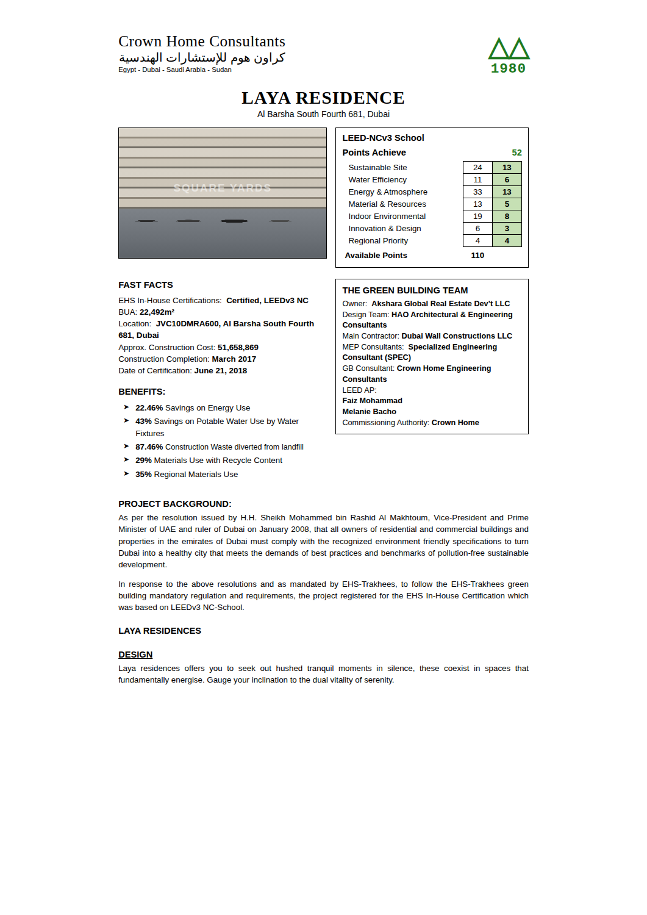Crown Home Consultants
كراون هوم للإستشارات الهندسية
Egypt - Dubai - Saudi Arabia - Sudan
△△
1980
LAYA RESIDENCE
Al Barsha South Fourth 681, Dubai
SQUARE YARDS
LEED-NCv3 School
Points Achieve 52
| Sustainable Site | 24 | 13 |
| Water Efficiency | 11 | 6 |
| Energy & Atmosphere | 33 | 13 |
| Material & Resources | 13 | 5 |
| Indoor Environmental | 19 | 8 |
| Innovation & Design | 6 | 3 |
| Regional Priority | 4 | 4 |
| Available Points | 110 | |
FAST FACTS
EHS In-House Certifications: Certified, LEEDv3 NC
BUA: 22,492m²
Location: JVC10DMRA600, Al Barsha South Fourth 681, Dubai
Approx. Construction Cost: 51,658,869
Construction Completion: March 2017
Date of Certification: June 21, 2018
BENEFITS:
22.46% Savings on Energy Use
43% Savings on Potable Water Use by Water Fixtures
87.46% Construction Waste diverted from landfill
29% Materials Use with Recycle Content
35% Regional Materials Use
THE GREEN BUILDING TEAM
Owner: Akshara Global Real Estate Dev’t LLC
Design Team: HAO Architectural & Engineering Consultants
Main Contractor: Dubai Wall Constructions LLC
MEP Consultants: Specialized Engineering Consultant (SPEC)
GB Consultant: Crown Home Engineering Consultants
LEED AP:
Faiz Mohammad
Melanie Bacho
Commissioning Authority: Crown Home
PROJECT BACKGROUND:
As per the resolution issued by H.H. Sheikh Mohammed bin Rashid Al Makhtoum, Vice-President and Prime Minister of UAE and ruler of Dubai on January 2008, that all owners of residential and commercial buildings and properties in the emirates of Dubai must comply with the recognized environment friendly specifications to turn Dubai into a healthy city that meets the demands of best practices and benchmarks of pollution-free sustainable development.
In response to the above resolutions and as mandated by EHS-Trakhees, to follow the EHS-Trakhees green building mandatory regulation and requirements, the project registered for the EHS In-House Certification which was based on LEEDv3 NC-School.
LAYA RESIDENCES
DESIGN
Laya residences offers you to seek out hushed tranquil moments in silence, these coexist in spaces that fundamentally energise. Gauge your inclination to the dual vitality of serenity.